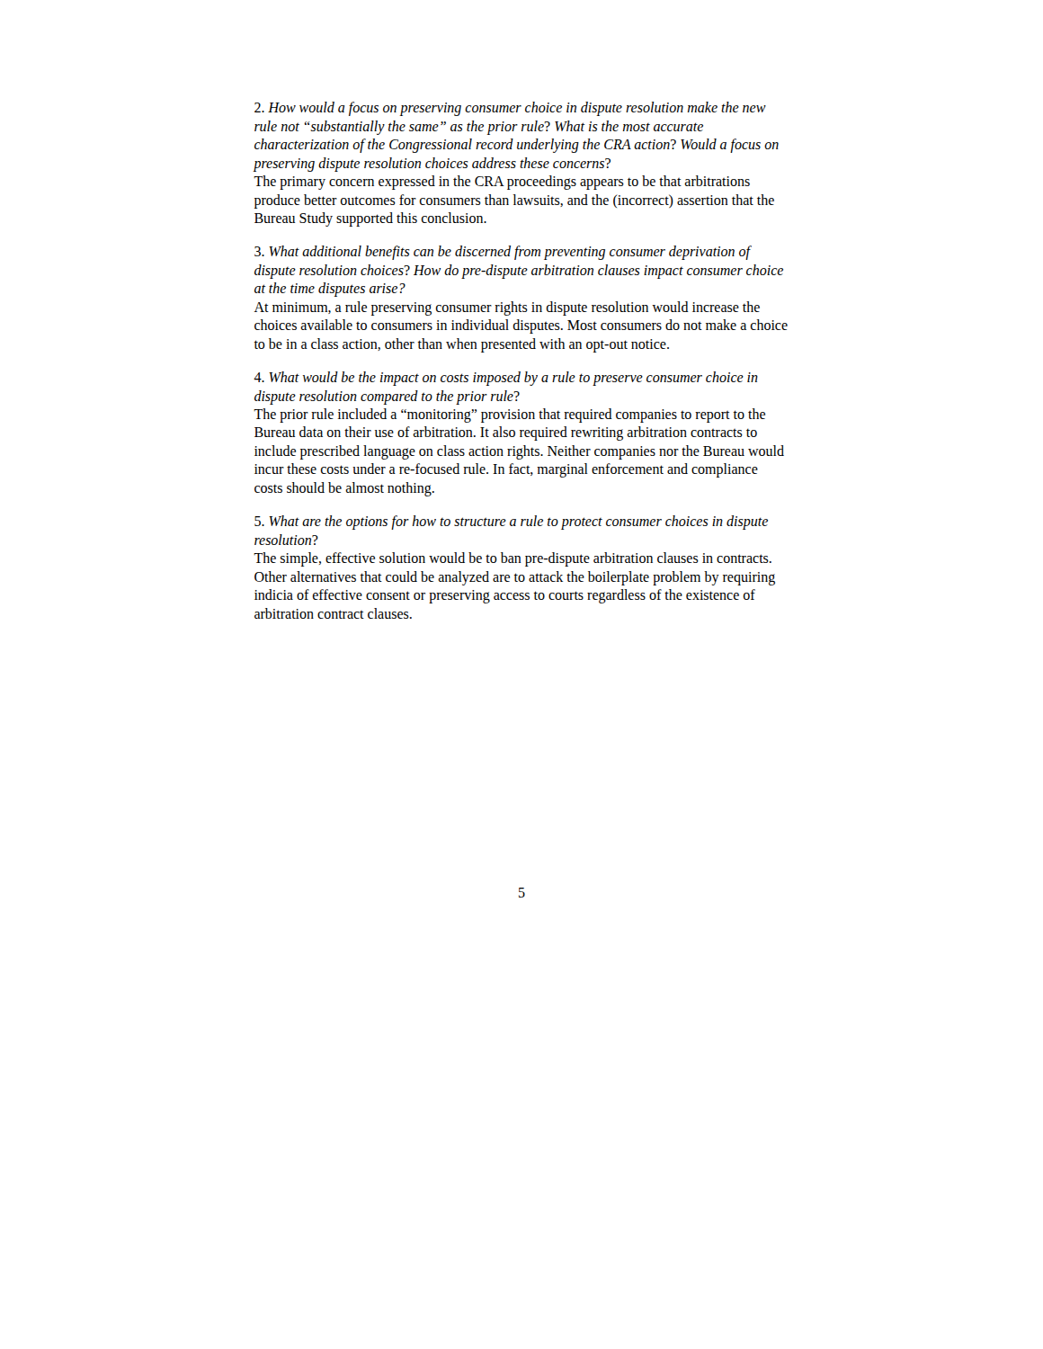2. How would a focus on preserving consumer choice in dispute resolution make the new rule not “substantially the same” as the prior rule? What is the most accurate characterization of the Congressional record underlying the CRA action? Would a focus on preserving dispute resolution choices address these concerns?
The primary concern expressed in the CRA proceedings appears to be that arbitrations produce better outcomes for consumers than lawsuits, and the (incorrect) assertion that the Bureau Study supported this conclusion.
3. What additional benefits can be discerned from preventing consumer deprivation of dispute resolution choices? How do pre-dispute arbitration clauses impact consumer choice at the time disputes arise?
At minimum, a rule preserving consumer rights in dispute resolution would increase the choices available to consumers in individual disputes. Most consumers do not make a choice to be in a class action, other than when presented with an opt-out notice.
4. What would be the impact on costs imposed by a rule to preserve consumer choice in dispute resolution compared to the prior rule?
The prior rule included a “monitoring” provision that required companies to report to the Bureau data on their use of arbitration. It also required rewriting arbitration contracts to include prescribed language on class action rights. Neither companies nor the Bureau would incur these costs under a re-focused rule. In fact, marginal enforcement and compliance costs should be almost nothing.
5. What are the options for how to structure a rule to protect consumer choices in dispute resolution?
The simple, effective solution would be to ban pre-dispute arbitration clauses in contracts. Other alternatives that could be analyzed are to attack the boilerplate problem by requiring indicia of effective consent or preserving access to courts regardless of the existence of arbitration contract clauses.
5